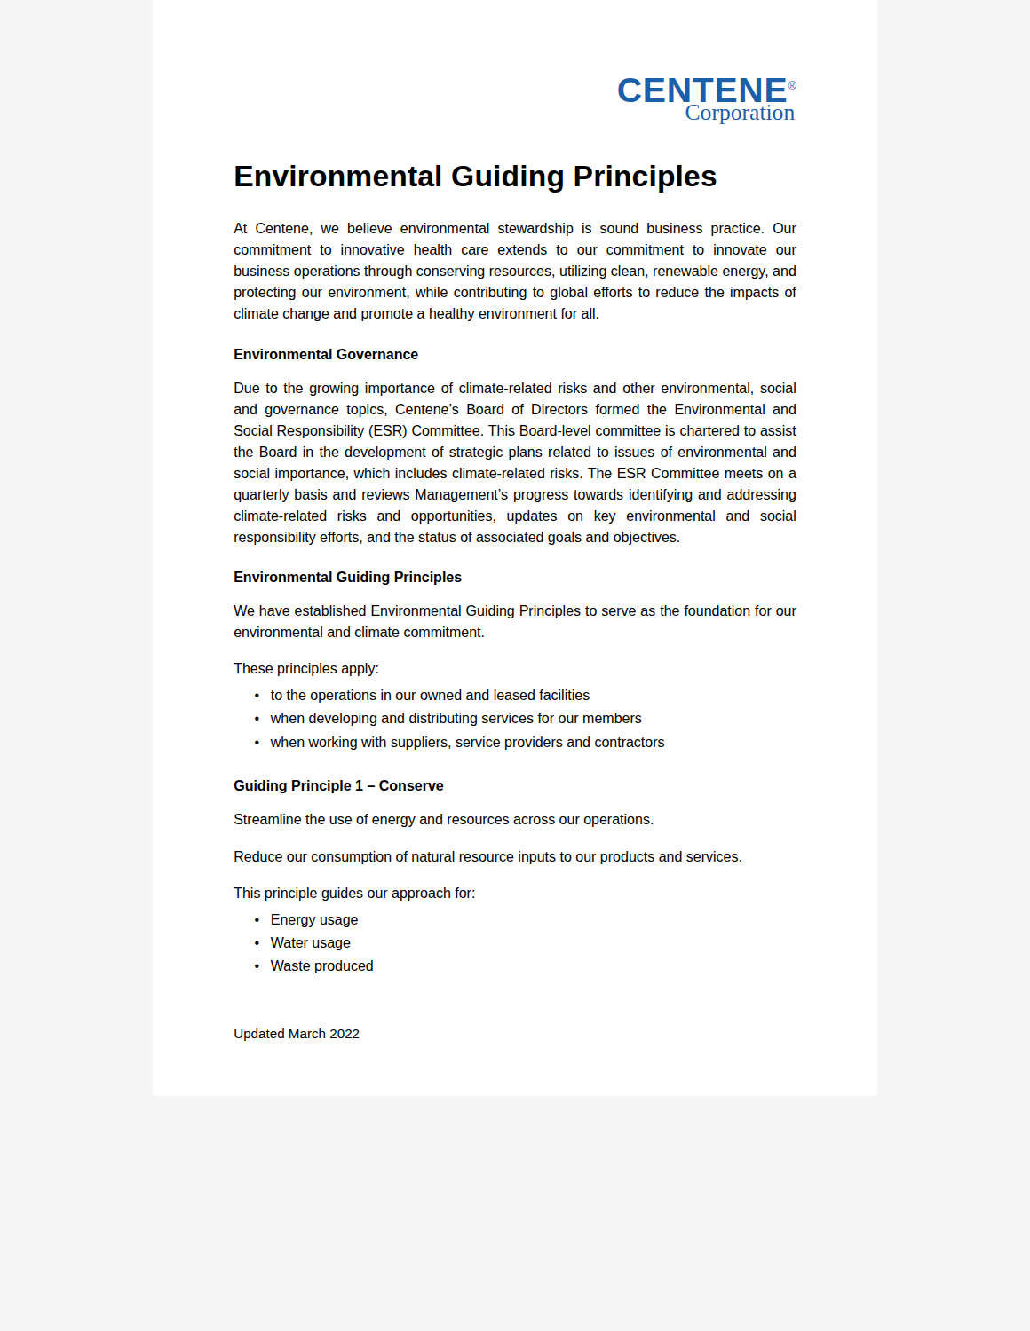CENTENE® Corporation
Environmental Guiding Principles
At Centene, we believe environmental stewardship is sound business practice. Our commitment to innovative health care extends to our commitment to innovate our business operations through conserving resources, utilizing clean, renewable energy, and protecting our environment, while contributing to global efforts to reduce the impacts of climate change and promote a healthy environment for all.
Environmental Governance
Due to the growing importance of climate-related risks and other environmental, social and governance topics, Centene’s Board of Directors formed the Environmental and Social Responsibility (ESR) Committee. This Board-level committee is chartered to assist the Board in the development of strategic plans related to issues of environmental and social importance, which includes climate-related risks. The ESR Committee meets on a quarterly basis and reviews Management’s progress towards identifying and addressing climate-related risks and opportunities, updates on key environmental and social responsibility efforts, and the status of associated goals and objectives.
Environmental Guiding Principles
We have established Environmental Guiding Principles to serve as the foundation for our environmental and climate commitment.
These principles apply:
to the operations in our owned and leased facilities
when developing and distributing services for our members
when working with suppliers, service providers and contractors
Guiding Principle 1 – Conserve
Streamline the use of energy and resources across our operations.
Reduce our consumption of natural resource inputs to our products and services.
This principle guides our approach for:
Energy usage
Water usage
Waste produced
Updated March 2022